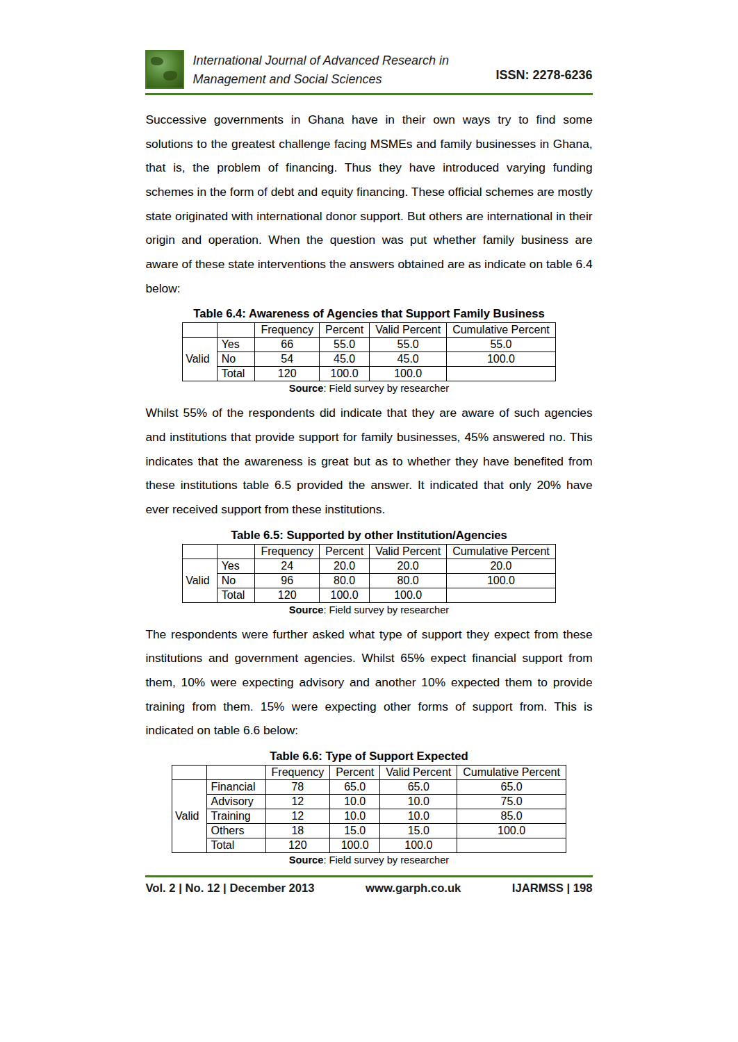International Journal of Advanced Research in
Management and Social Sciences
ISSN: 2278-6236
Successive governments in Ghana have in their own ways try to find some solutions to the greatest challenge facing MSMEs and family businesses in Ghana, that is, the problem of financing. Thus they have introduced varying funding schemes in the form of debt and equity financing. These official schemes are mostly state originated with international donor support. But others are international in their origin and operation. When the question was put whether family business are aware of these state interventions the answers obtained are as indicate on table 6.4 below:
Table 6.4: Awareness of Agencies that Support Family Business
| | | Frequency | Percent | Valid Percent | Cumulative Percent |
| Valid | Yes | 66 | 55.0 | 55.0 | 55.0 |
| No | 54 | 45.0 | 45.0 | 100.0 |
| Total | 120 | 100.0 | 100.0 | |
Source: Field survey by researcher
Whilst 55% of the respondents did indicate that they are aware of such agencies and institutions that provide support for family businesses, 45% answered no. This indicates that the awareness is great but as to whether they have benefited from these institutions table 6.5 provided the answer. It indicated that only 20% have ever received support from these institutions.
Table 6.5: Supported by other Institution/Agencies
| | | Frequency | Percent | Valid Percent | Cumulative Percent |
| Valid | Yes | 24 | 20.0 | 20.0 | 20.0 |
| No | 96 | 80.0 | 80.0 | 100.0 |
| Total | 120 | 100.0 | 100.0 | |
Source: Field survey by researcher
The respondents were further asked what type of support they expect from these institutions and government agencies. Whilst 65% expect financial support from them, 10% were expecting advisory and another 10% expected them to provide training from them. 15% were expecting other forms of support from. This is indicated on table 6.6 below:
Table 6.6: Type of Support Expected
| | | Frequency | Percent | Valid Percent | Cumulative Percent |
| Valid | Financial | 78 | 65.0 | 65.0 | 65.0 |
| Advisory | 12 | 10.0 | 10.0 | 75.0 |
| Training | 12 | 10.0 | 10.0 | 85.0 |
| Others | 18 | 15.0 | 15.0 | 100.0 |
| Total | 120 | 100.0 | 100.0 | |
Source: Field survey by researcher
Vol. 2 | No. 12 | December 2013
www.garph.co.uk
IJARMSS | 198